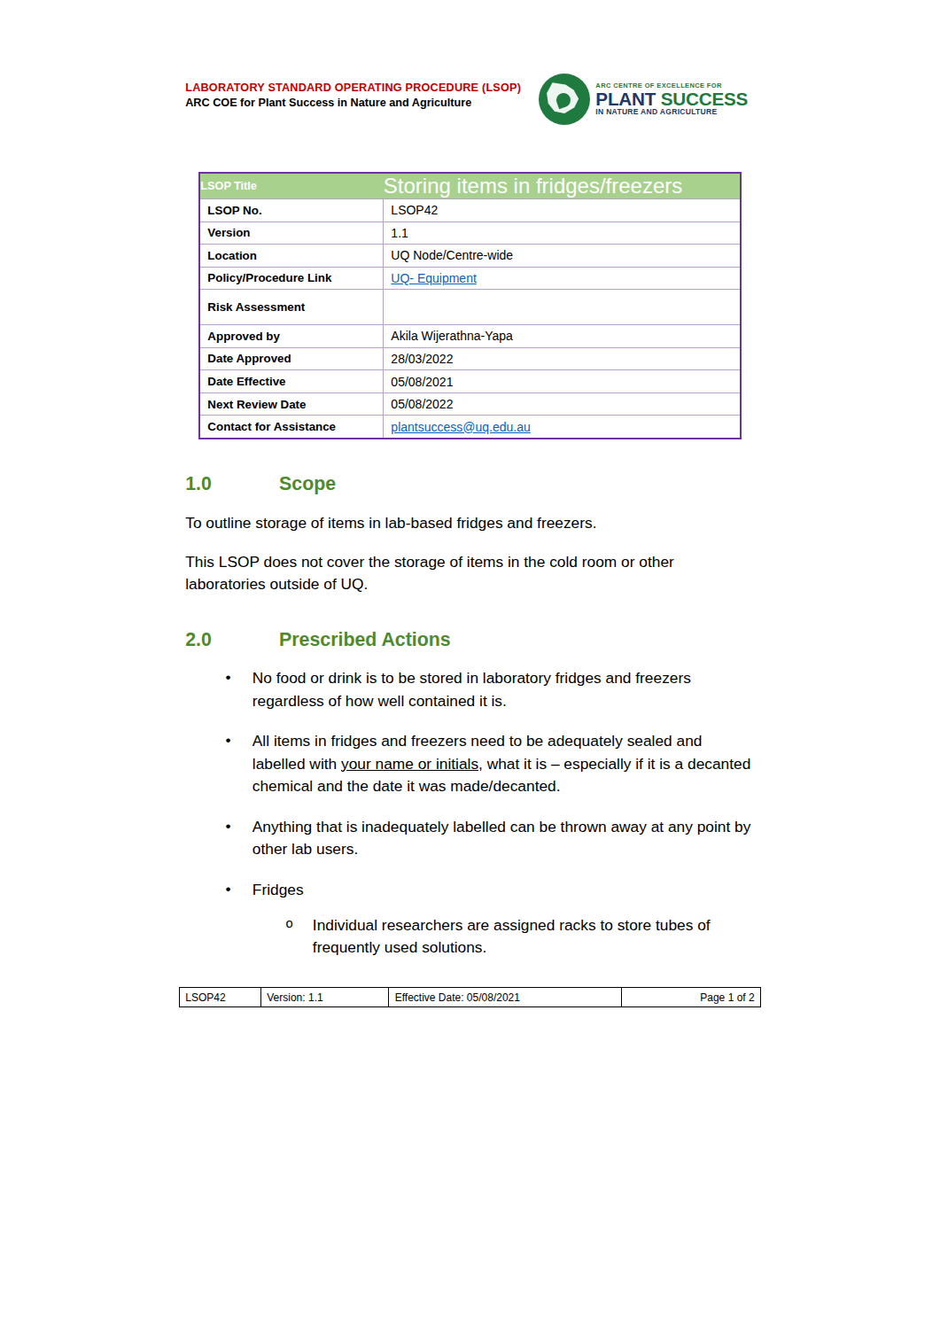LABORATORY STANDARD OPERATING PROCEDURE (LSOP)
ARC COE for Plant Success in Nature and Agriculture
ARC CENTRE OF EXCELLENCE FOR
PLANT SUCCESS
IN NATURE AND AGRICULTURE
| LSOP Title | Storing items in fridges/freezers |
| LSOP No. | LSOP42 |
| Version | 1.1 |
| Location | UQ Node/Centre-wide |
| Policy/Procedure Link | UQ- Equipment |
| Risk Assessment | |
| Approved by | Akila Wijerathna-Yapa |
| Date Approved | 28/03/2022 |
| Date Effective | 05/08/2021 |
| Next Review Date | 05/08/2022 |
| Contact for Assistance | plantsuccess@uq.edu.au |
1.0 Scope
To outline storage of items in lab-based fridges and freezers.
This LSOP does not cover the storage of items in the cold room or other laboratories outside of UQ.
2.0 Prescribed Actions
No food or drink is to be stored in laboratory fridges and freezers regardless of how well contained it is.
All items in fridges and freezers need to be adequately sealed and labelled with your name or initials, what it is – especially if it is a decanted chemical and the date it was made/decanted.
Anything that is inadequately labelled can be thrown away at any point by other lab users.
Fridges
Individual researchers are assigned racks to store tubes of frequently used solutions.
| LSOP42 | Version: 1.1 | Effective Date: 05/08/2021 | Page 1 of 2 |